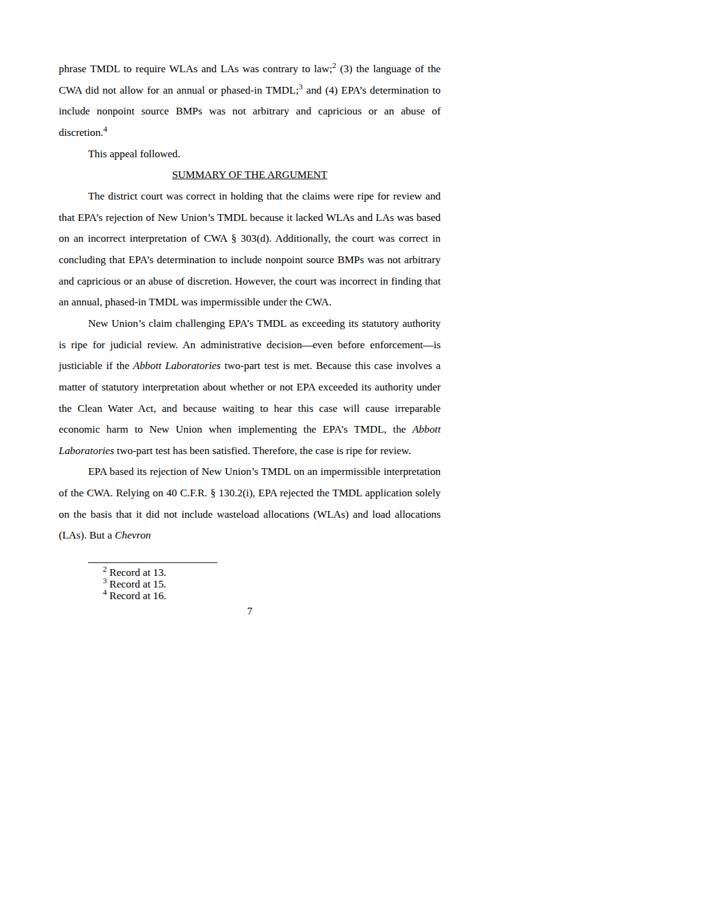phrase TMDL to require WLAs and LAs was contrary to law;2 (3) the language of the CWA did not allow for an annual or phased-in TMDL;3 and (4) EPA’s determination to include nonpoint source BMPs was not arbitrary and capricious or an abuse of discretion.4
This appeal followed.
SUMMARY OF THE ARGUMENT
The district court was correct in holding that the claims were ripe for review and that EPA’s rejection of New Union’s TMDL because it lacked WLAs and LAs was based on an incorrect interpretation of CWA § 303(d). Additionally, the court was correct in concluding that EPA’s determination to include nonpoint source BMPs was not arbitrary and capricious or an abuse of discretion. However, the court was incorrect in finding that an annual, phased-in TMDL was impermissible under the CWA.
New Union’s claim challenging EPA’s TMDL as exceeding its statutory authority is ripe for judicial review. An administrative decision—even before enforcement—is justiciable if the Abbott Laboratories two-part test is met. Because this case involves a matter of statutory interpretation about whether or not EPA exceeded its authority under the Clean Water Act, and because waiting to hear this case will cause irreparable economic harm to New Union when implementing the EPA’s TMDL, the Abbott Laboratories two-part test has been satisfied. Therefore, the case is ripe for review.
EPA based its rejection of New Union’s TMDL on an impermissible interpretation of the CWA. Relying on 40 C.F.R. § 130.2(i), EPA rejected the TMDL application solely on the basis that it did not include wasteload allocations (WLAs) and load allocations (LAs). But a Chevron
2 Record at 13.
3 Record at 15.
4 Record at 16.
7